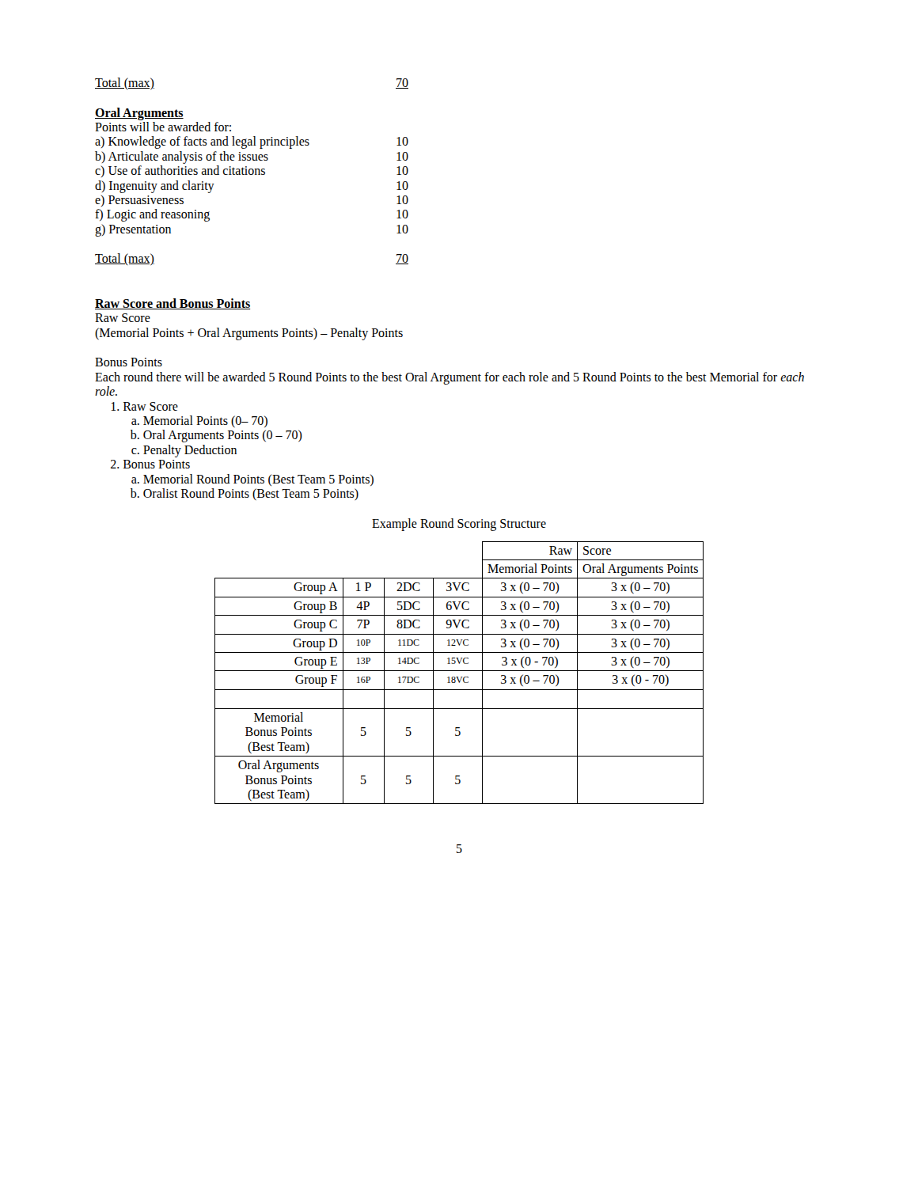Total (max) 70
Oral Arguments
Points will be awarded for:
a) Knowledge of facts and legal principles 10
b) Articulate analysis of the issues 10
c) Use of authorities and citations 10
d) Ingenuity and clarity 10
e) Persuasiveness 10
f) Logic and reasoning 10
g) Presentation 10
Total (max) 70
Raw Score and Bonus Points
Raw Score
(Memorial Points + Oral Arguments Points) – Penalty Points
Bonus Points
Each round there will be awarded 5 Round Points to the best Oral Argument for each role and 5 Round Points to the best Memorial for each role.
Raw Score
Memorial Points (0– 70)
Oral Arguments Points (0 – 70)
Penalty Deduction
Bonus Points
Memorial Round Points (Best Team 5 Points)
Oralist Round Points (Best Team 5 Points)
Example Round Scoring Structure
| | | | | Raw | Score |
| | | | | Memorial Points | Oral Arguments Points |
| Group A | 1 P | 2DC | 3VC | 3 x (0 – 70) | 3 x (0 – 70) |
| Group B | 4P | 5DC | 6VC | 3 x (0 – 70) | 3 x (0 – 70) |
| Group C | 7P | 8DC | 9VC | 3 x (0 – 70) | 3 x (0 – 70) |
| Group D | 10P | 11DC | 12VC | 3 x (0 – 70) | 3 x (0 – 70) |
| Group E | 13P | 14DC | 15VC | 3 x (0 - 70) | 3 x (0 – 70) |
| Group F | 16P | 17DC | 18VC | 3 x (0 – 70) | 3 x (0 - 70) |
| Memorial Bonus Points (Best Team) | 5 | 5 | 5 | | |
| Oral Arguments Bonus Points (Best Team) | 5 | 5 | 5 | | |
5